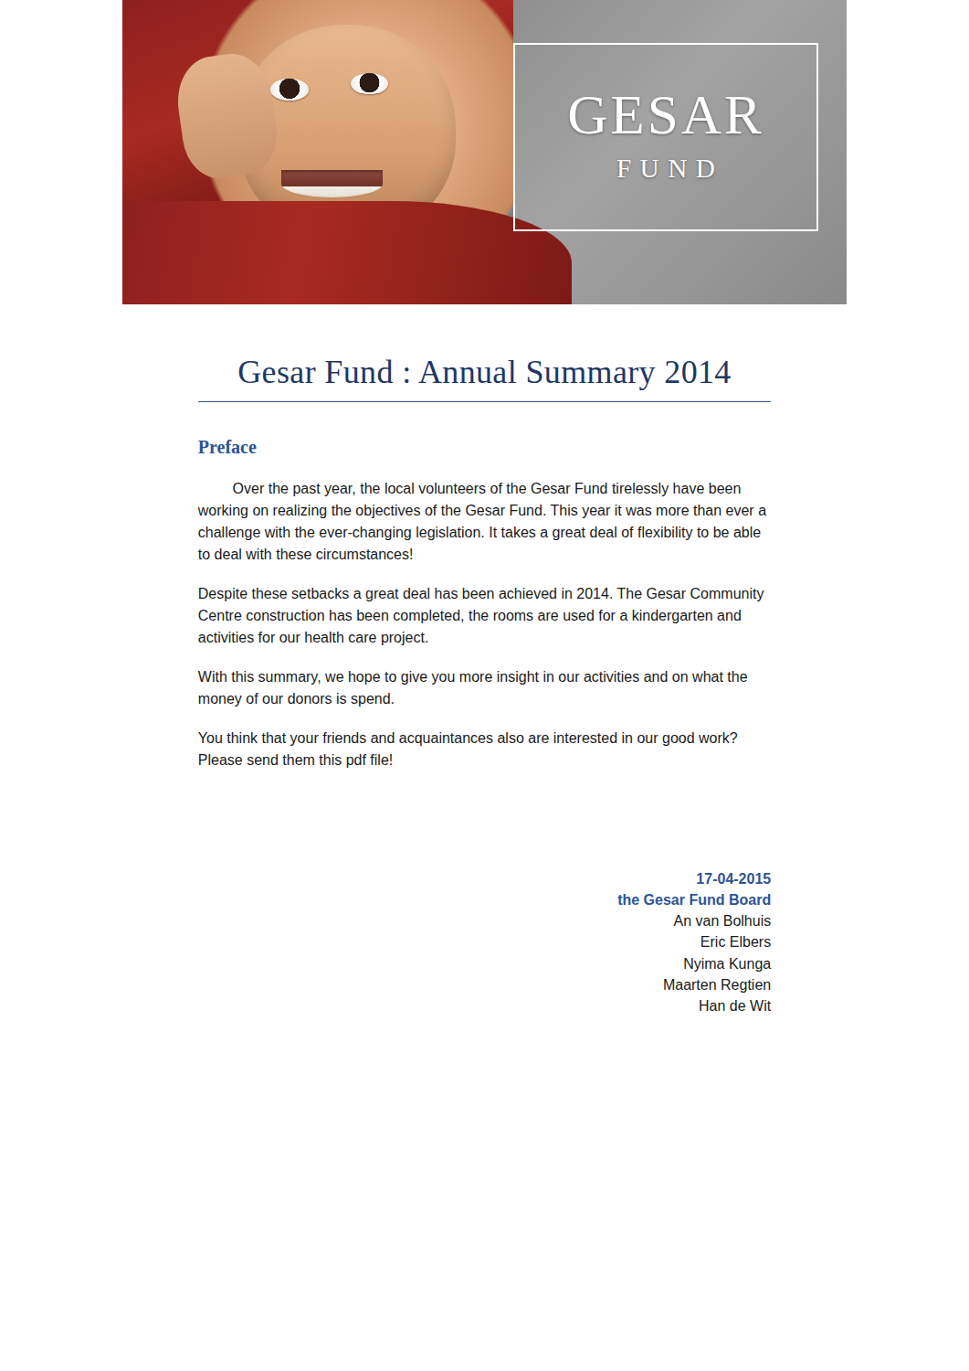GESAR
FUND
Gesar Fund : Annual Summary 2014
Preface
Over the past year, the local volunteers of the Gesar Fund tirelessly have been working on realizing the objectives of the Gesar Fund. This year it was more than ever a challenge with the ever-changing legislation. It takes a great deal of flexibility to be able to deal with these circumstances!
Despite these setbacks a great deal has been achieved in 2014. The Gesar Community Centre construction has been completed, the rooms are used for a kindergarten and activities for our health care project.
With this summary, we hope to give you more insight in our activities and on what the money of our donors is spend.
You think that your friends and acquaintances also are interested in our good work? Please send them this pdf file!
17-04-2015
the Gesar Fund Board
An van Bolhuis
Eric Elbers
Nyima Kunga
Maarten Regtien
Han de Wit